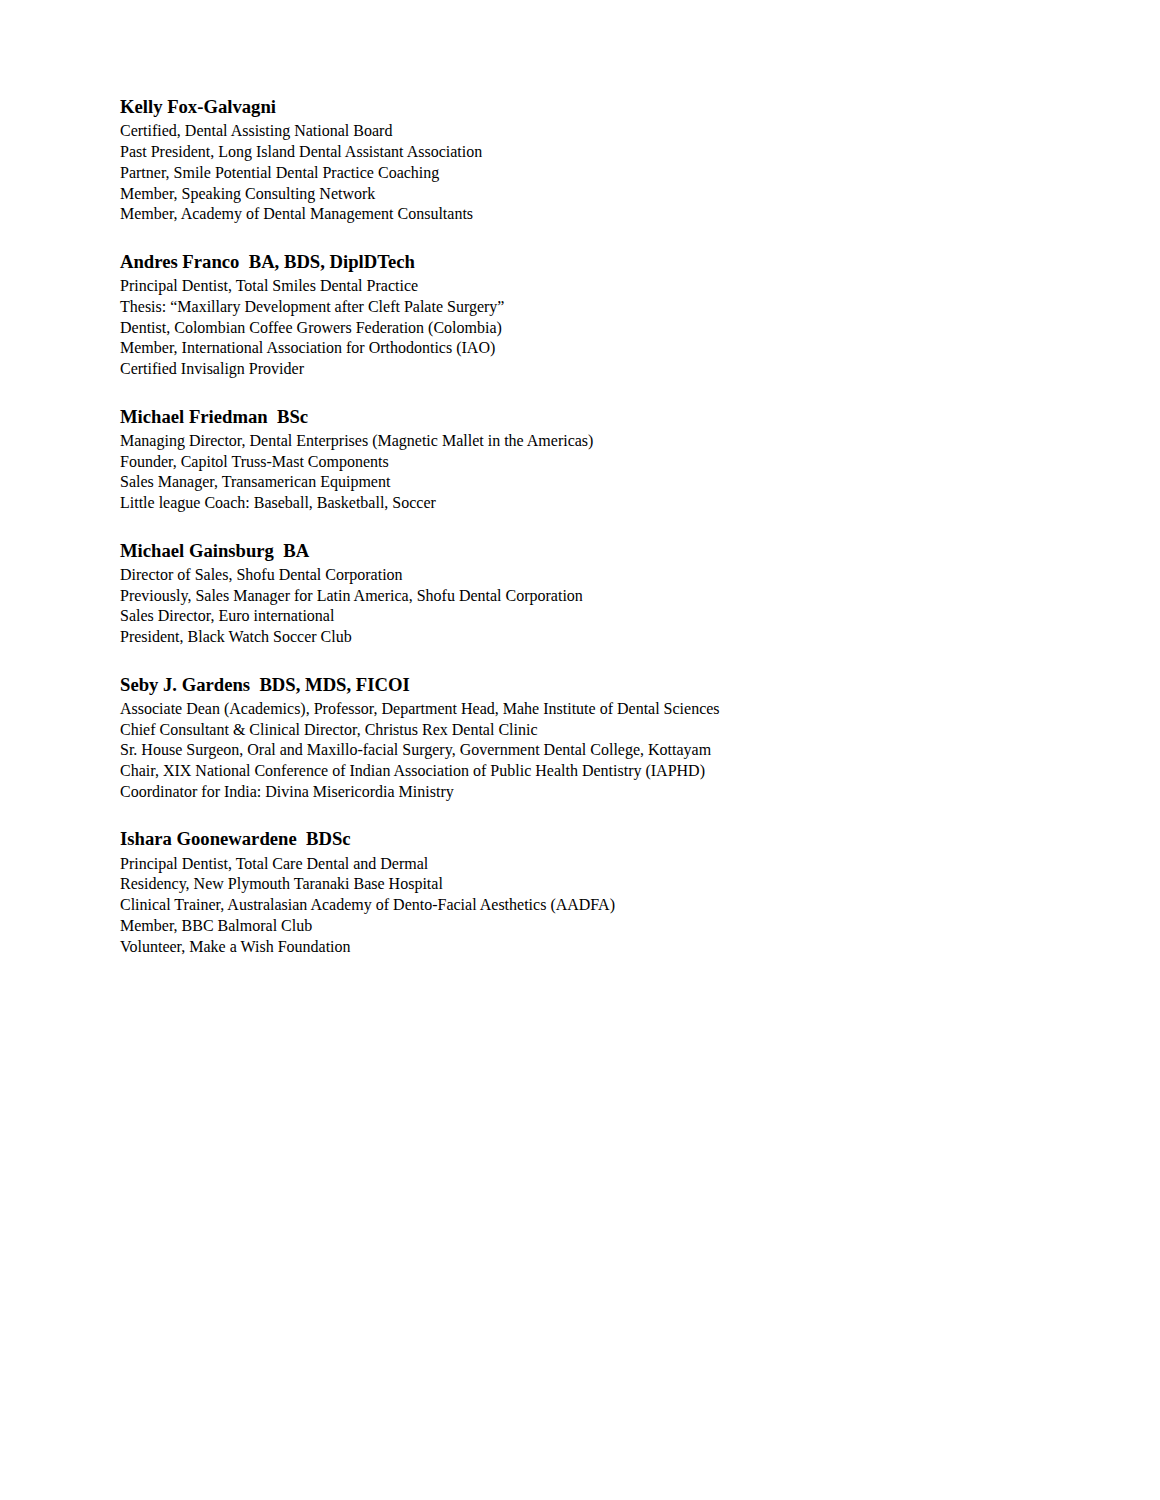Kelly Fox-Galvagni
Certified, Dental Assisting National Board
Past President, Long Island Dental Assistant Association
Partner, Smile Potential Dental Practice Coaching
Member, Speaking Consulting Network
Member, Academy of Dental Management Consultants
Andres Franco BA, BDS, DiplDTech
Principal Dentist, Total Smiles Dental Practice
Thesis: “Maxillary Development after Cleft Palate Surgery”
Dentist, Colombian Coffee Growers Federation (Colombia)
Member, International Association for Orthodontics (IAO)
Certified Invisalign Provider
Michael Friedman BSc
Managing Director, Dental Enterprises (Magnetic Mallet in the Americas)
Founder, Capitol Truss-Mast Components
Sales Manager, Transamerican Equipment
Little league Coach: Baseball, Basketball, Soccer
Michael Gainsburg BA
Director of Sales, Shofu Dental Corporation
Previously, Sales Manager for Latin America, Shofu Dental Corporation
Sales Director, Euro international
President, Black Watch Soccer Club
Seby J. Gardens BDS, MDS, FICOI
Associate Dean (Academics), Professor, Department Head, Mahe Institute of Dental Sciences
Chief Consultant & Clinical Director, Christus Rex Dental Clinic
Sr. House Surgeon, Oral and Maxillo-facial Surgery, Government Dental College, Kottayam
Chair, XIX National Conference of Indian Association of Public Health Dentistry (IAPHD)
Coordinator for India: Divina Misericordia Ministry
Ishara Goonewardene BDSc
Principal Dentist, Total Care Dental and Dermal
Residency, New Plymouth Taranaki Base Hospital
Clinical Trainer, Australasian Academy of Dento-Facial Aesthetics (AADFA)
Member, BBC Balmoral Club
Volunteer, Make a Wish Foundation